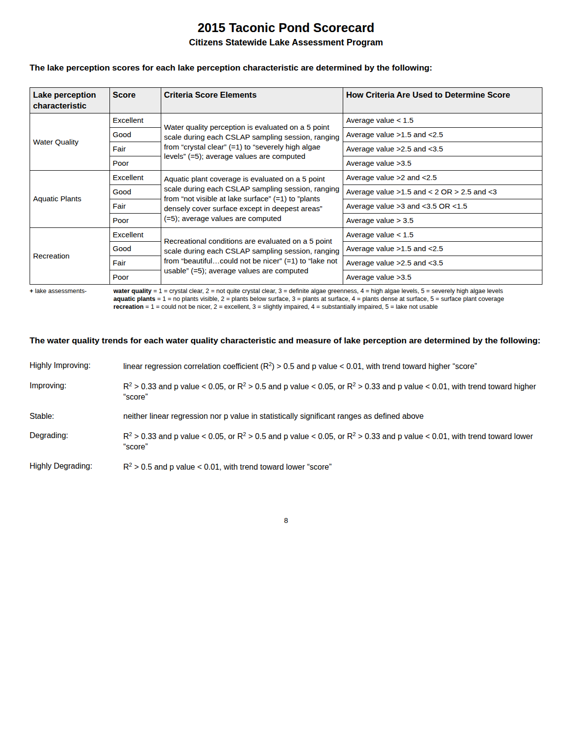2015 Taconic Pond Scorecard
Citizens Statewide Lake Assessment Program
The lake perception scores for each lake perception characteristic are determined by the following:
| Lake perception characteristic | Score | Criteria Score Elements | How Criteria Are Used to Determine Score |
| --- | --- | --- | --- |
| Water Quality | Excellent | Water quality perception is evaluated on a 5 point scale during each CSLAP sampling session, ranging from “crystal clear” (=1) to “severely high algae levels” (=5); average values are computed | Average value < 1.5 |
| Good | Average value >1.5 and <2.5 |
| Fair | Average value >2.5 and <3.5 |
| Poor | Average value >3.5 |
| Aquatic Plants | Excellent | Aquatic plant coverage is evaluated on a 5 point scale during each CSLAP sampling session, ranging from “not visible at lake surface” (=1) to ”plants densely cover surface except in deepest areas” (=5); average values are computed | Average value >2 and <2.5 |
| Good | Average value >1.5 and < 2 OR > 2.5 and <3 |
| Fair | Average value >3 and <3.5 OR <1.5 |
| Poor | Average value > 3.5 |
| Recreation | Excellent | Recreational conditions are evaluated on a 5 point scale during each CSLAP sampling session, ranging from “beautiful…could not be nicer” (=1) to “lake not usable” (=5); average values are computed | Average value < 1.5 |
| Good | Average value >1.5 and <2.5 |
| Fair | Average value >2.5 and <3.5 |
| Poor | Average value >3.5 |
| + lake assessments- | water quality = 1 = crystal clear, 2 = not quite crystal clear, 3 = definite algae greenness, 4 = high algae levels, 5 = severely high algae levels aquatic plants = 1 = no plants visible, 2 = plants below surface, 3 = plants at surface, 4 = plants dense at surface, 5 = surface plant coverage recreation = 1 = could not be nicer, 2 = excellent, 3 = slightly impaired, 4 = substantially impaired, 5 = lake not usable |
The water quality trends for each water quality characteristic and measure of lake perception are determined by the following:
| Highly Improving: | linear regression correlation coefficient (R 2 ) > 0.5 and p value < 0.01, with trend toward higher “score” |
| Improving: | R 2 > 0.33 and p value < 0.05, or R 2 > 0.5 and p value < 0.05, or R 2 > 0.33 and p value < 0.01, with trend toward higher “score” |
| Stable: | neither linear regression nor p value in statistically significant ranges as defined above |
| Degrading: | R 2 > 0.33 and p value < 0.05, or R 2 > 0.5 and p value < 0.05, or R 2 > 0.33 and p value < 0.01, with trend toward lower “score” |
| Highly Degrading: | R 2 > 0.5 and p value < 0.01, with trend toward lower “score” |
8